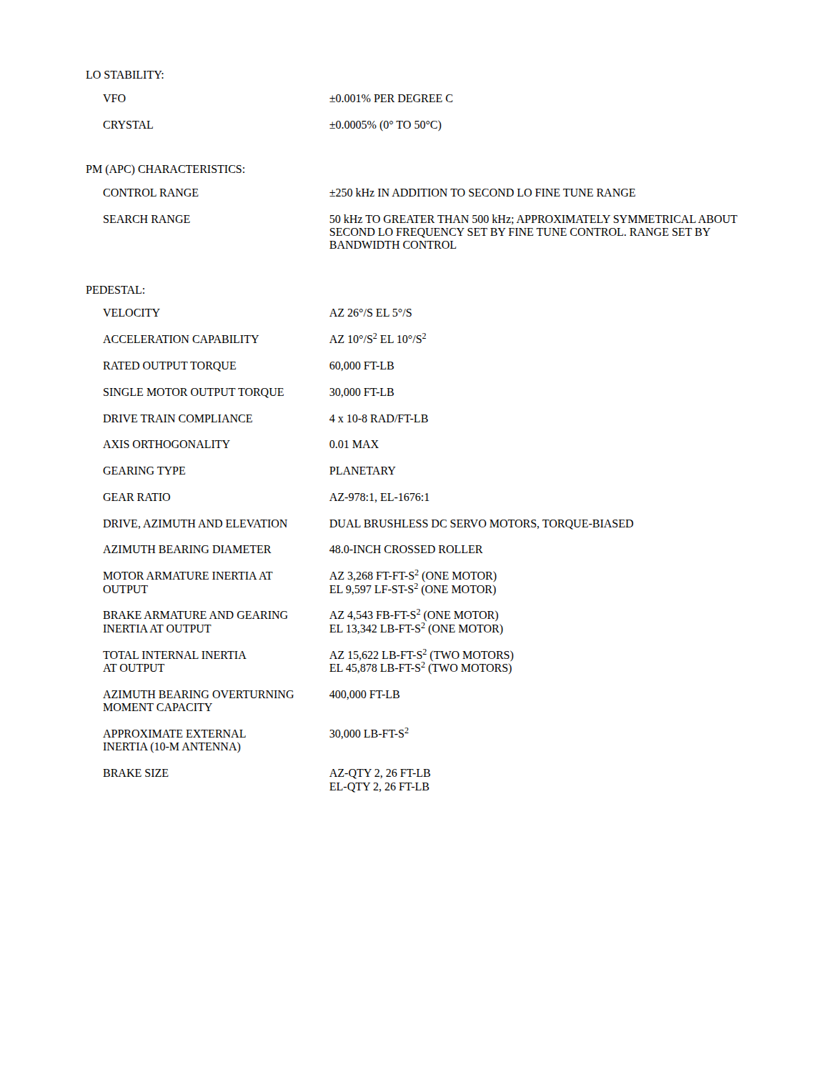LO STABILITY:
| VFO | ±0.001% PER DEGREE C |
| CRYSTAL | ±0.0005% (0 ° TO 50 ° C) |
PM (APC) CHARACTERISTICS:
| CONTROL RANGE | ±250 kHz IN ADDITION TO SECOND LO FINE TUNE RANGE |
| SEARCH RANGE | 50 kHz TO GREATER THAN 500 kHz; APPROXIMATELY SYMMETRICAL ABOUT SECOND LO FREQUENCY SET BY FINE TUNE CONTROL. RANGE SET BY BANDWIDTH CONTROL |
PEDESTAL:
| VELOCITY | AZ 26 ° /S EL 5 ° /S |
| ACCELERATION CAPABILITY | AZ 10 ° /S 2 EL 10 ° /S 2 |
| RATED OUTPUT TORQUE | 60,000 FT-LB |
| SINGLE MOTOR OUTPUT TORQUE | 30,000 FT-LB |
| DRIVE TRAIN COMPLIANCE | 4 x 10-8 RAD/FT-LB |
| AXIS ORTHOGONALITY | 0.01 MAX |
| GEARING TYPE | PLANETARY |
| GEAR RATIO | AZ-978:1, EL-1676:1 |
| DRIVE, AZIMUTH AND ELEVATION | DUAL BRUSHLESS DC SERVO MOTORS, TORQUE-BIASED |
| AZIMUTH BEARING DIAMETER | 48.0-INCH CROSSED ROLLER |
| MOTOR ARMATURE INERTIA AT OUTPUT | AZ 3,268 FT-FT-S 2 (ONE MOTOR) EL 9,597 LF-ST-S 2 (ONE MOTOR) |
| BRAKE ARMATURE AND GEARING INERTIA AT OUTPUT | AZ 4,543 FB-FT-S 2 (ONE MOTOR) EL 13,342 LB-FT-S 2 (ONE MOTOR) |
| TOTAL INTERNAL INERTIA AT OUTPUT | AZ 15,622 LB-FT-S 2 (TWO MOTORS) EL 45,878 LB-FT-S 2 (TWO MOTORS) |
| AZIMUTH BEARING OVERTURNING MOMENT CAPACITY | 400,000 FT-LB |
| APPROXIMATE EXTERNAL INERTIA (10-M ANTENNA) | 30,000 LB-FT-S 2 |
| BRAKE SIZE | AZ-QTY 2, 26 FT-LB EL-QTY 2, 26 FT-LB |